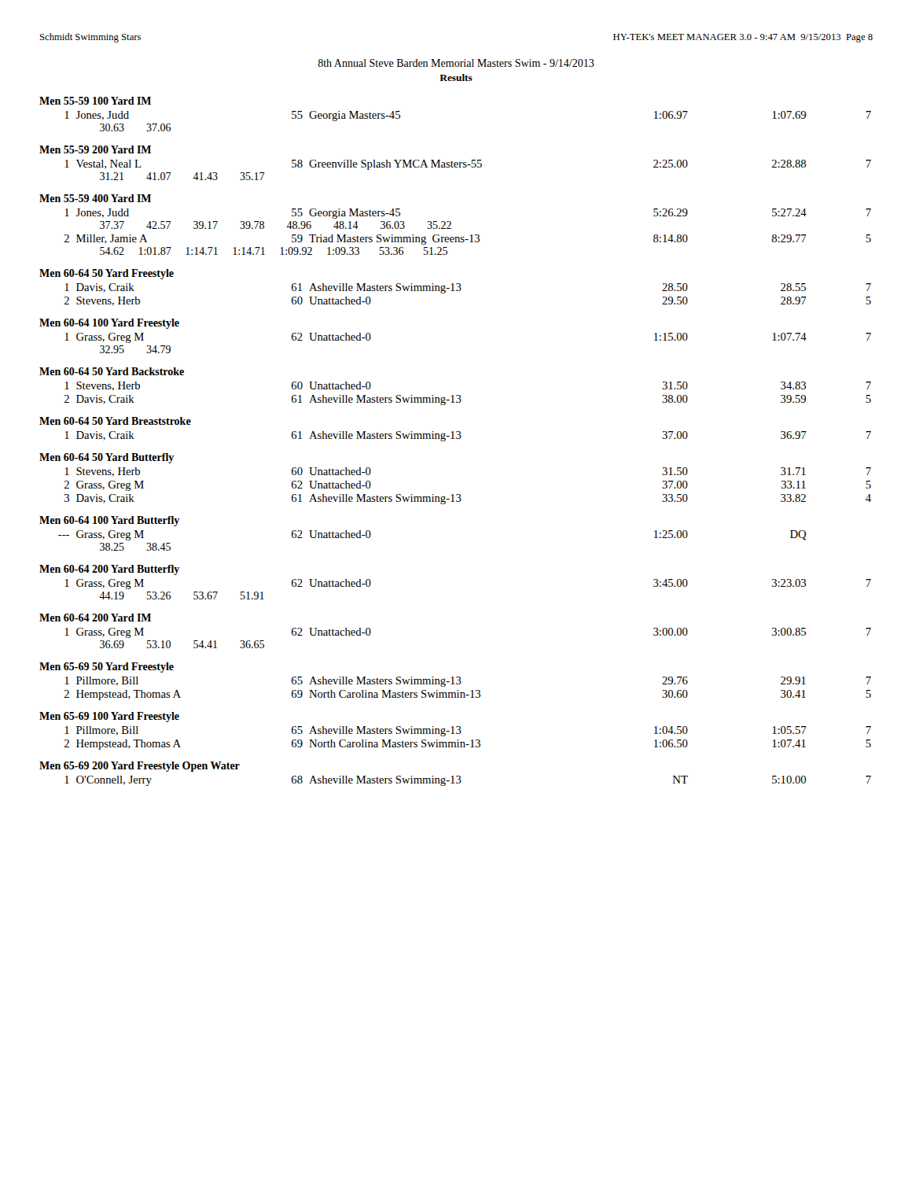Schmidt Swimming Stars
HY-TEK's MEET MANAGER 3.0 - 9:47 AM 9/15/2013 Page 8
8th Annual Steve Barden Memorial Masters Swim - 9/14/2013
Results
Men 55-59 100 Yard IM
| 1 | Jones, Judd | 55 | Georgia Masters-45 | 1:06.97 | 1:07.69 | 7 |
| | 30.63 37.06 |
Men 55-59 200 Yard IM
| 1 | Vestal, Neal L | 58 | Greenville Splash YMCA Masters-55 | 2:25.00 | 2:28.88 | 7 |
| | 31.21 41.07 41.43 35.17 |
Men 55-59 400 Yard IM
| 1 | Jones, Judd | 55 | Georgia Masters-45 | 5:26.29 | 5:27.24 | 7 |
| | 37.37 42.57 39.17 39.78 48.96 48.14 36.03 35.22 |
| 2 | Miller, Jamie A | 59 | Triad Masters Swimming Greens-13 | 8:14.80 | 8:29.77 | 5 |
| | 54.62 1:01.87 1:14.71 1:14.71 1:09.92 1:09.33 53.36 51.25 |
Men 60-64 50 Yard Freestyle
| 1 | Davis, Craik | 61 | Asheville Masters Swimming-13 | 28.50 | 28.55 | 7 |
| 2 | Stevens, Herb | 60 | Unattached-0 | 29.50 | 28.97 | 5 |
Men 60-64 100 Yard Freestyle
| 1 | Grass, Greg M | 62 | Unattached-0 | 1:15.00 | 1:07.74 | 7 |
| | 32.95 34.79 |
Men 60-64 50 Yard Backstroke
| 1 | Stevens, Herb | 60 | Unattached-0 | 31.50 | 34.83 | 7 |
| 2 | Davis, Craik | 61 | Asheville Masters Swimming-13 | 38.00 | 39.59 | 5 |
Men 60-64 50 Yard Breaststroke
| 1 | Davis, Craik | 61 | Asheville Masters Swimming-13 | 37.00 | 36.97 | 7 |
Men 60-64 50 Yard Butterfly
| 1 | Stevens, Herb | 60 | Unattached-0 | 31.50 | 31.71 | 7 |
| 2 | Grass, Greg M | 62 | Unattached-0 | 37.00 | 33.11 | 5 |
| 3 | Davis, Craik | 61 | Asheville Masters Swimming-13 | 33.50 | 33.82 | 4 |
Men 60-64 100 Yard Butterfly
| --- | Grass, Greg M | 62 | Unattached-0 | 1:25.00 | DQ | |
| | 38.25 38.45 |
Men 60-64 200 Yard Butterfly
| 1 | Grass, Greg M | 62 | Unattached-0 | 3:45.00 | 3:23.03 | 7 |
| | 44.19 53.26 53.67 51.91 |
Men 60-64 200 Yard IM
| 1 | Grass, Greg M | 62 | Unattached-0 | 3:00.00 | 3:00.85 | 7 |
| | 36.69 53.10 54.41 36.65 |
Men 65-69 50 Yard Freestyle
| 1 | Pillmore, Bill | 65 | Asheville Masters Swimming-13 | 29.76 | 29.91 | 7 |
| 2 | Hempstead, Thomas A | 69 | North Carolina Masters Swimmin-13 | 30.60 | 30.41 | 5 |
Men 65-69 100 Yard Freestyle
| 1 | Pillmore, Bill | 65 | Asheville Masters Swimming-13 | 1:04.50 | 1:05.57 | 7 |
| 2 | Hempstead, Thomas A | 69 | North Carolina Masters Swimmin-13 | 1:06.50 | 1:07.41 | 5 |
Men 65-69 200 Yard Freestyle Open Water
| 1 | O'Connell, Jerry | 68 | Asheville Masters Swimming-13 | NT | 5:10.00 | 7 |